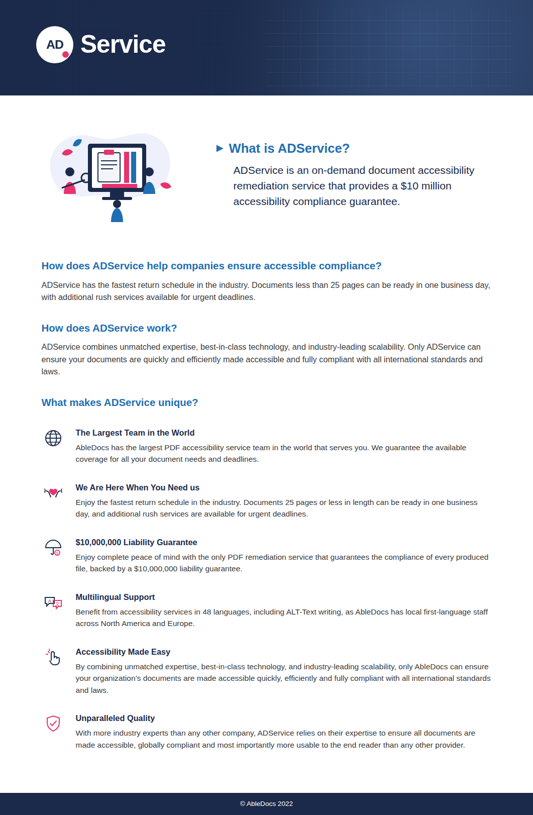AD
Service
ADService by AbleDocs
▶What is ADService?
ADService is an on-demand document accessibility remediation service that provides a $10 million accessibility compliance guarantee.
How does ADService help companies ensure accessible compliance?
ADService has the fastest return schedule in the industry. Documents less than 25 pages can be ready in one business day, with additional rush services available for urgent deadlines.
How does ADService work?
ADService combines unmatched expertise, best-in-class technology, and industry-leading scalability. Only ADService can ensure your documents are quickly and efficiently made accessible and fully compliant with all international standards and laws.
What makes ADService unique?
The Largest Team in the World
AbleDocs has the largest PDF accessibility service team in the world that serves you. We guarantee the available coverage for all your document needs and deadlines.
We Are Here When You Need us
Enjoy the fastest return schedule in the industry. Documents 25 pages or less in length can be ready in one business day, and additional rush services are available for urgent deadlines.
$
$10,000,000 Liability Guarantee
Enjoy complete peace of mind with the only PDF remediation service that guarantees the compliance of every produced file, backed by a $10,000,000 liability guarantee.
A 文
Multilingual Support
Benefit from accessibility services in 48 languages, including ALT-Text writing, as AbleDocs has local first-language staff across North America and Europe.
Accessibility Made Easy
By combining unmatched expertise, best-in-class technology, and industry-leading scalability, only AbleDocs can ensure your organization’s documents are made accessible quickly, efficiently and fully compliant with all international standards and laws.
Unparalleled Quality
With more industry experts than any other company, ADService relies on their expertise to ensure all documents are made accessible, globally compliant and most importantly more usable to the end reader than any other provider.
© AbleDocs 2022